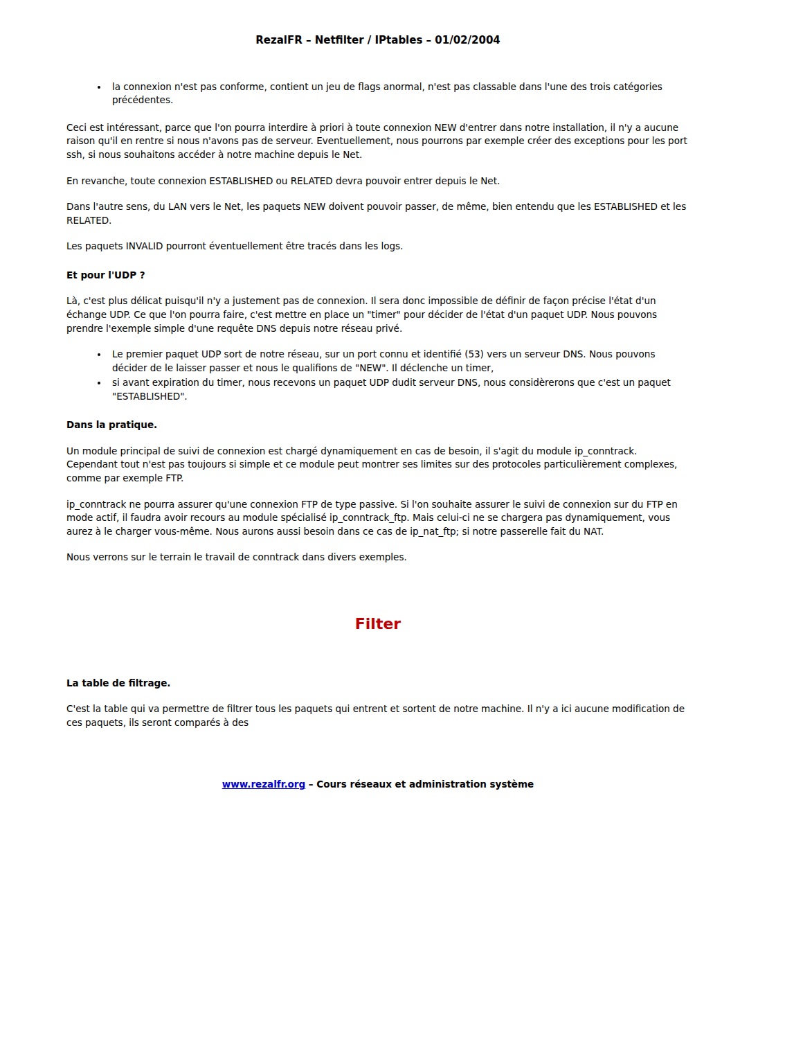RezalFR – Netfilter / IPtables – 01/02/2004
la connexion n'est pas conforme, contient un jeu de flags anormal, n'est pas classable dans l'une des trois catégories précédentes.
Ceci est intéressant, parce que l'on pourra interdire à priori à toute connexion NEW d'entrer dans notre installation, il n'y a aucune raison qu'il en rentre si nous n'avons pas de serveur. Eventuellement, nous pourrons par exemple créer des exceptions pour les port ssh, si nous souhaitons accéder à notre machine depuis le Net.
En revanche, toute connexion ESTABLISHED ou RELATED devra pouvoir entrer depuis le Net.
Dans l'autre sens, du LAN vers le Net, les paquets NEW doivent pouvoir passer, de même, bien entendu que les ESTABLISHED et les RELATED.
Les paquets INVALID pourront éventuellement être tracés dans les logs.
Et pour l'UDP ?
Là, c'est plus délicat puisqu'il n'y a justement pas de connexion. Il sera donc impossible de définir de façon précise l'état d'un échange UDP. Ce que l'on pourra faire, c'est mettre en place un "timer" pour décider de l'état d'un paquet UDP. Nous pouvons prendre l'exemple simple d'une requête DNS depuis notre réseau privé.
Le premier paquet UDP sort de notre réseau, sur un port connu et identifié (53) vers un serveur DNS. Nous pouvons décider de le laisser passer et nous le qualifions de "NEW". Il déclenche un timer,
si avant expiration du timer, nous recevons un paquet UDP dudit serveur DNS, nous considèrerons que c'est un paquet "ESTABLISHED".
Dans la pratique.
Un module principal de suivi de connexion est chargé dynamiquement en cas de besoin, il s'agit du module ip_conntrack. Cependant tout n'est pas toujours si simple et ce module peut montrer ses limites sur des protocoles particulièrement complexes, comme par exemple FTP.
ip_conntrack ne pourra assurer qu'une connexion FTP de type passive. Si l'on souhaite assurer le suivi de connexion sur du FTP en mode actif, il faudra avoir recours au module spécialisé ip_conntrack_ftp. Mais celui-ci ne se chargera pas dynamiquement, vous aurez à le charger vous-même. Nous aurons aussi besoin dans ce cas de ip_nat_ftp; si notre passerelle fait du NAT.
Nous verrons sur le terrain le travail de conntrack dans divers exemples.
Filter
La table de filtrage.
C'est la table qui va permettre de filtrer tous les paquets qui entrent et sortent de notre machine. Il n'y a ici aucune modification de ces paquets, ils seront comparés à des
www.rezalfr.org – Cours réseaux et administration système